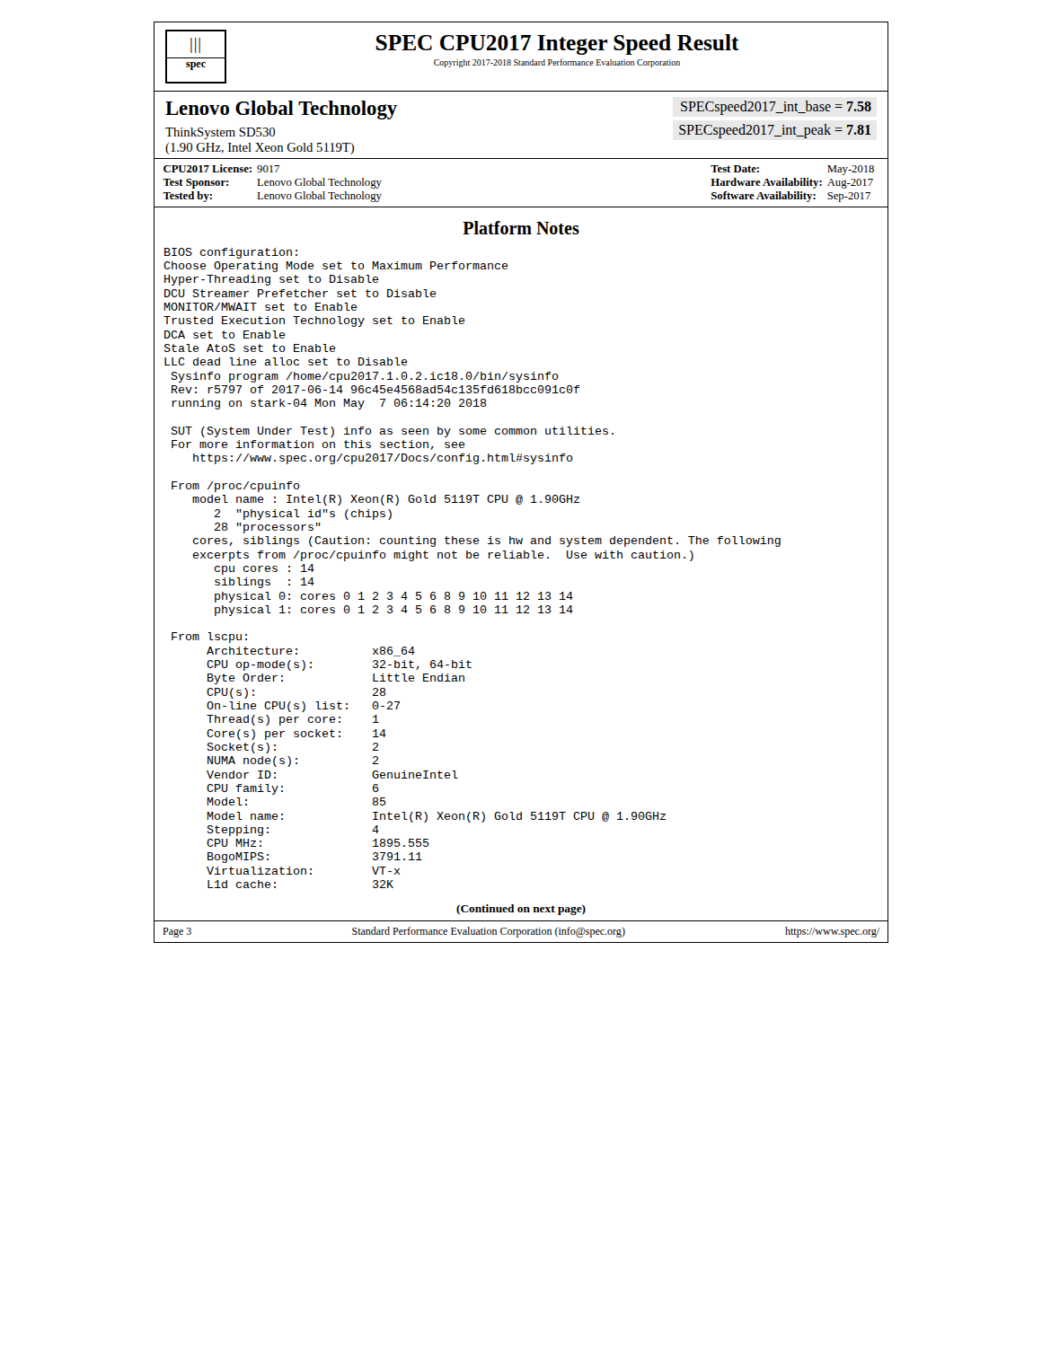||| spec
SPEC CPU2017 Integer Speed Result
Copyright 2017-2018 Standard Performance Evaluation Corporation
Lenovo Global Technology
ThinkSystem SD530
(1.90 GHz, Intel Xeon Gold 5119T)
SPECspeed2017_int_base = 7.58
SPECspeed2017_int_peak = 7.81
| CPU2017 License: | 9017 |
| Test Sponsor: | Lenovo Global Technology |
| Tested by: | Lenovo Global Technology |
| Test Date: | May-2018 |
| Hardware Availability: | Aug-2017 |
| Software Availability: | Sep-2017 |
Platform Notes
BIOS configuration:
Choose Operating Mode set to Maximum Performance
Hyper-Threading set to Disable
DCU Streamer Prefetcher set to Disable
MONITOR/MWAIT set to Enable
Trusted Execution Technology set to Enable
DCA set to Enable
Stale AtoS set to Enable
LLC dead line alloc set to Disable
 Sysinfo program /home/cpu2017.1.0.2.ic18.0/bin/sysinfo
 Rev: r5797 of 2017-06-14 96c45e4568ad54c135fd618bcc091c0f
 running on stark-04 Mon May  7 06:14:20 2018

 SUT (System Under Test) info as seen by some common utilities.
 For more information on this section, see
    https://www.spec.org/cpu2017/Docs/config.html#sysinfo

 From /proc/cpuinfo
    model name : Intel(R) Xeon(R) Gold 5119T CPU @ 1.90GHz
       2  "physical id"s (chips)
       28 "processors"
    cores, siblings (Caution: counting these is hw and system dependent. The following
    excerpts from /proc/cpuinfo might not be reliable.  Use with caution.)
       cpu cores : 14
       siblings  : 14
       physical 0: cores 0 1 2 3 4 5 6 8 9 10 11 12 13 14
       physical 1: cores 0 1 2 3 4 5 6 8 9 10 11 12 13 14

 From lscpu:
      Architecture:          x86_64
      CPU op-mode(s):        32-bit, 64-bit
      Byte Order:            Little Endian
      CPU(s):                28
      On-line CPU(s) list:   0-27
      Thread(s) per core:    1
      Core(s) per socket:    14
      Socket(s):             2
      NUMA node(s):          2
      Vendor ID:             GenuineIntel
      CPU family:            6
      Model:                 85
      Model name:            Intel(R) Xeon(R) Gold 5119T CPU @ 1.90GHz
      Stepping:              4
      CPU MHz:               1895.555
      BogoMIPS:              3791.11
      Virtualization:        VT-x
      L1d cache:             32K
(Continued on next page)
Page 3 Standard Performance Evaluation Corporation (info@spec.org) https://www.spec.org/